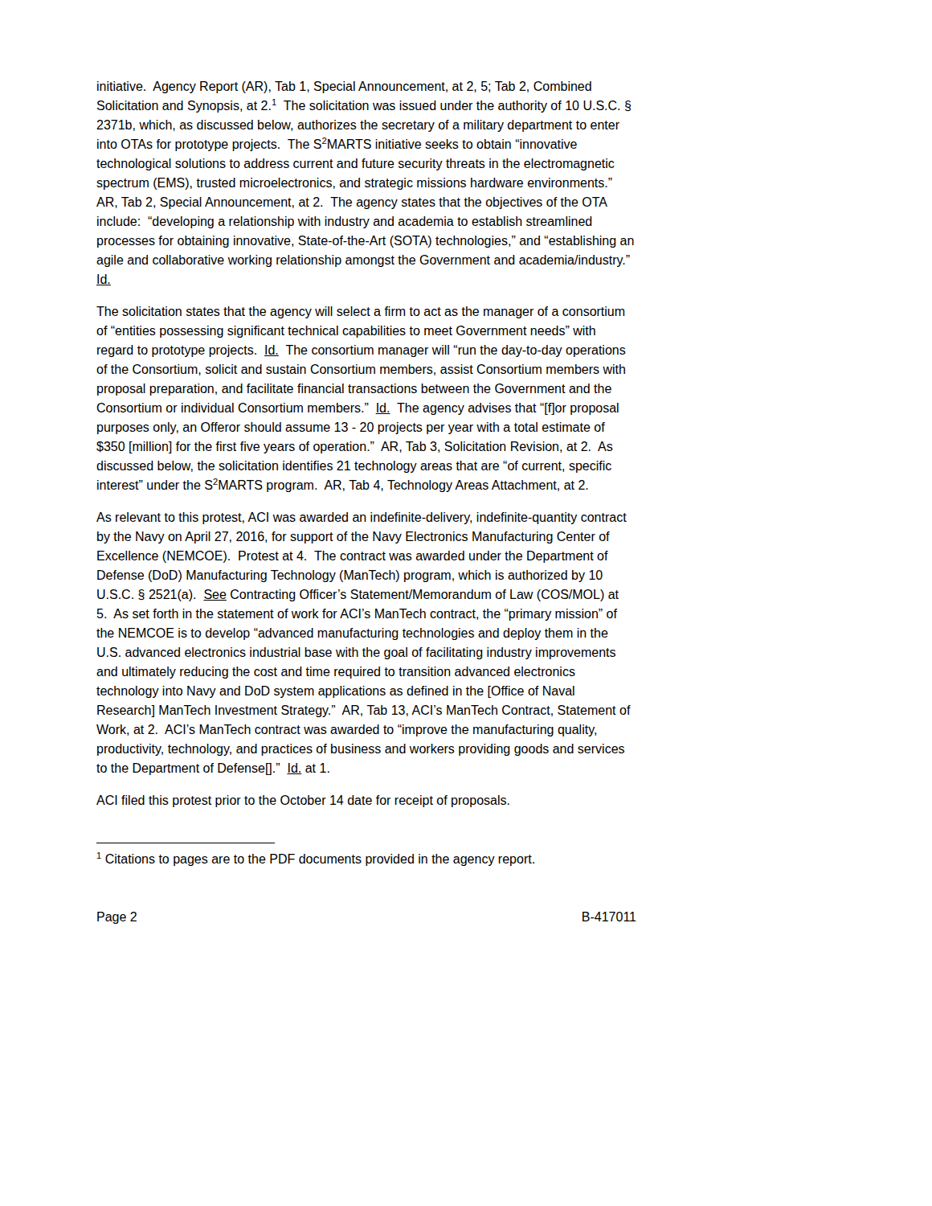initiative. Agency Report (AR), Tab 1, Special Announcement, at 2, 5; Tab 2, Combined Solicitation and Synopsis, at 2.1 The solicitation was issued under the authority of 10 U.S.C. § 2371b, which, as discussed below, authorizes the secretary of a military department to enter into OTAs for prototype projects. The S2MARTS initiative seeks to obtain “innovative technological solutions to address current and future security threats in the electromagnetic spectrum (EMS), trusted microelectronics, and strategic missions hardware environments.” AR, Tab 2, Special Announcement, at 2. The agency states that the objectives of the OTA include: “developing a relationship with industry and academia to establish streamlined processes for obtaining innovative, State-of-the-Art (SOTA) technologies,” and “establishing an agile and collaborative working relationship amongst the Government and academia/industry.” Id.
The solicitation states that the agency will select a firm to act as the manager of a consortium of “entities possessing significant technical capabilities to meet Government needs” with regard to prototype projects. Id. The consortium manager will “run the day-to-day operations of the Consortium, solicit and sustain Consortium members, assist Consortium members with proposal preparation, and facilitate financial transactions between the Government and the Consortium or individual Consortium members.” Id. The agency advises that “[f]or proposal purposes only, an Offeror should assume 13 - 20 projects per year with a total estimate of $350 [million] for the first five years of operation.” AR, Tab 3, Solicitation Revision, at 2. As discussed below, the solicitation identifies 21 technology areas that are “of current, specific interest” under the S2MARTS program. AR, Tab 4, Technology Areas Attachment, at 2.
As relevant to this protest, ACI was awarded an indefinite-delivery, indefinite-quantity contract by the Navy on April 27, 2016, for support of the Navy Electronics Manufacturing Center of Excellence (NEMCOE). Protest at 4. The contract was awarded under the Department of Defense (DoD) Manufacturing Technology (ManTech) program, which is authorized by 10 U.S.C. § 2521(a). See Contracting Officer’s Statement/Memorandum of Law (COS/MOL) at 5. As set forth in the statement of work for ACI’s ManTech contract, the “primary mission” of the NEMCOE is to develop “advanced manufacturing technologies and deploy them in the U.S. advanced electronics industrial base with the goal of facilitating industry improvements and ultimately reducing the cost and time required to transition advanced electronics technology into Navy and DoD system applications as defined in the [Office of Naval Research] ManTech Investment Strategy.” AR, Tab 13, ACI’s ManTech Contract, Statement of Work, at 2. ACI’s ManTech contract was awarded to “improve the manufacturing quality, productivity, technology, and practices of business and workers providing goods and services to the Department of Defense[].” Id. at 1.
ACI filed this protest prior to the October 14 date for receipt of proposals.
1 Citations to pages are to the PDF documents provided in the agency report.
Page 2 B-417011